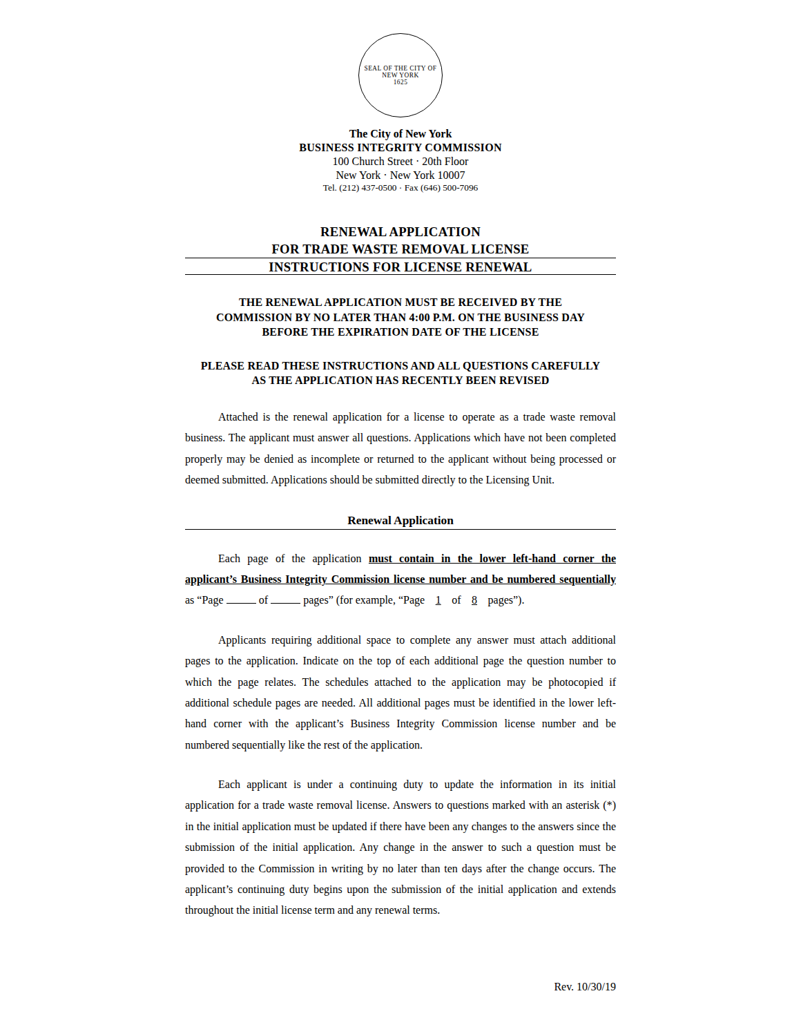SEAL OF THE CITY OF NEW YORK
1625
The City of New York
BUSINESS INTEGRITY COMMISSION
100 Church Street · 20th Floor
New York · New York 10007
Tel. (212) 437-0500 · Fax (646) 500-7096
RENEWAL APPLICATION
FOR TRADE WASTE REMOVAL LICENSE
INSTRUCTIONS FOR LICENSE RENEWAL
THE RENEWAL APPLICATION MUST BE RECEIVED BY THE
COMMISSION BY NO LATER THAN 4:00 P.M. ON THE BUSINESS DAY
BEFORE THE EXPIRATION DATE OF THE LICENSE
PLEASE READ THESE INSTRUCTIONS AND ALL QUESTIONS CAREFULLY
AS THE APPLICATION HAS RECENTLY BEEN REVISED
Attached is the renewal application for a license to operate as a trade waste removal business. The applicant must answer all questions. Applications which have not been completed properly may be denied as incomplete or returned to the applicant without being processed or deemed submitted. Applications should be submitted directly to the Licensing Unit.
Renewal Application
Each page of the application must contain in the lower left-hand corner the applicant’s Business Integrity Commission license number and be numbered sequentially as “Page of pages” (for example, “Page 1 of 8 pages”).
Applicants requiring additional space to complete any answer must attach additional pages to the application. Indicate on the top of each additional page the question number to which the page relates. The schedules attached to the application may be photocopied if additional schedule pages are needed. All additional pages must be identified in the lower left-hand corner with the applicant’s Business Integrity Commission license number and be numbered sequentially like the rest of the application.
Each applicant is under a continuing duty to update the information in its initial application for a trade waste removal license. Answers to questions marked with an asterisk (*) in the initial application must be updated if there have been any changes to the answers since the submission of the initial application. Any change in the answer to such a question must be provided to the Commission in writing by no later than ten days after the change occurs. The applicant’s continuing duty begins upon the submission of the initial application and extends throughout the initial license term and any renewal terms.
Rev. 10/30/19